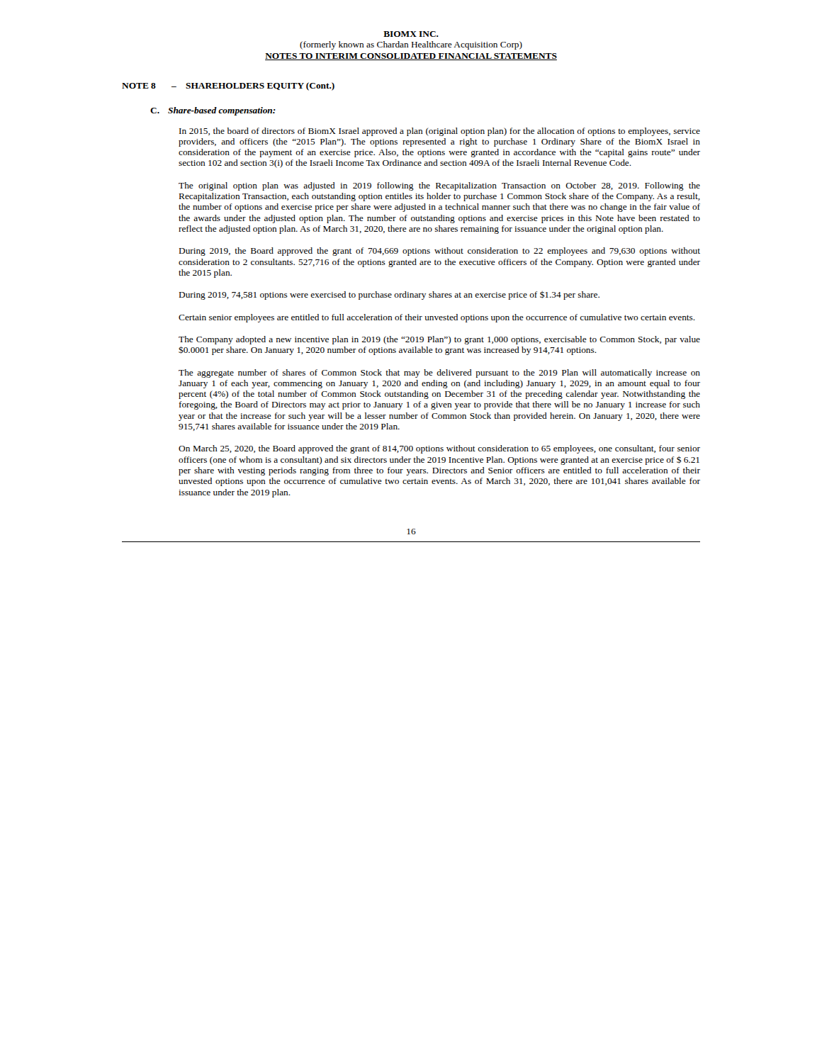BIOMX INC.
(formerly known as Chardan Healthcare Acquisition Corp)
NOTES TO INTERIM CONSOLIDATED FINANCIAL STATEMENTS
NOTE 8–SHAREHOLDERS EQUITY (Cont.)
C. Share-based compensation:
In 2015, the board of directors of BiomX Israel approved a plan (original option plan) for the allocation of options to employees, service providers, and officers (the “2015 Plan”). The options represented a right to purchase 1 Ordinary Share of the BiomX Israel in consideration of the payment of an exercise price. Also, the options were granted in accordance with the “capital gains route” under section 102 and section 3(i) of the Israeli Income Tax Ordinance and section 409A of the Israeli Internal Revenue Code.
The original option plan was adjusted in 2019 following the Recapitalization Transaction on October 28, 2019. Following the Recapitalization Transaction, each outstanding option entitles its holder to purchase 1 Common Stock share of the Company. As a result, the number of options and exercise price per share were adjusted in a technical manner such that there was no change in the fair value of the awards under the adjusted option plan. The number of outstanding options and exercise prices in this Note have been restated to reflect the adjusted option plan. As of March 31, 2020, there are no shares remaining for issuance under the original option plan.
During 2019, the Board approved the grant of 704,669 options without consideration to 22 employees and 79,630 options without consideration to 2 consultants. 527,716 of the options granted are to the executive officers of the Company. Option were granted under the 2015 plan.
During 2019, 74,581 options were exercised to purchase ordinary shares at an exercise price of $1.34 per share.
Certain senior employees are entitled to full acceleration of their unvested options upon the occurrence of cumulative two certain events.
The Company adopted a new incentive plan in 2019 (the “2019 Plan”) to grant 1,000 options, exercisable to Common Stock, par value $0.0001 per share. On January 1, 2020 number of options available to grant was increased by 914,741 options.
The aggregate number of shares of Common Stock that may be delivered pursuant to the 2019 Plan will automatically increase on January 1 of each year, commencing on January 1, 2020 and ending on (and including) January 1, 2029, in an amount equal to four percent (4%) of the total number of Common Stock outstanding on December 31 of the preceding calendar year. Notwithstanding the foregoing, the Board of Directors may act prior to January 1 of a given year to provide that there will be no January 1 increase for such year or that the increase for such year will be a lesser number of Common Stock than provided herein. On January 1, 2020, there were 915,741 shares available for issuance under the 2019 Plan.
On March 25, 2020, the Board approved the grant of 814,700 options without consideration to 65 employees, one consultant, four senior officers (one of whom is a consultant) and six directors under the 2019 Incentive Plan. Options were granted at an exercise price of $ 6.21 per share with vesting periods ranging from three to four years. Directors and Senior officers are entitled to full acceleration of their unvested options upon the occurrence of cumulative two certain events. As of March 31, 2020, there are 101,041 shares available for issuance under the 2019 plan.
16